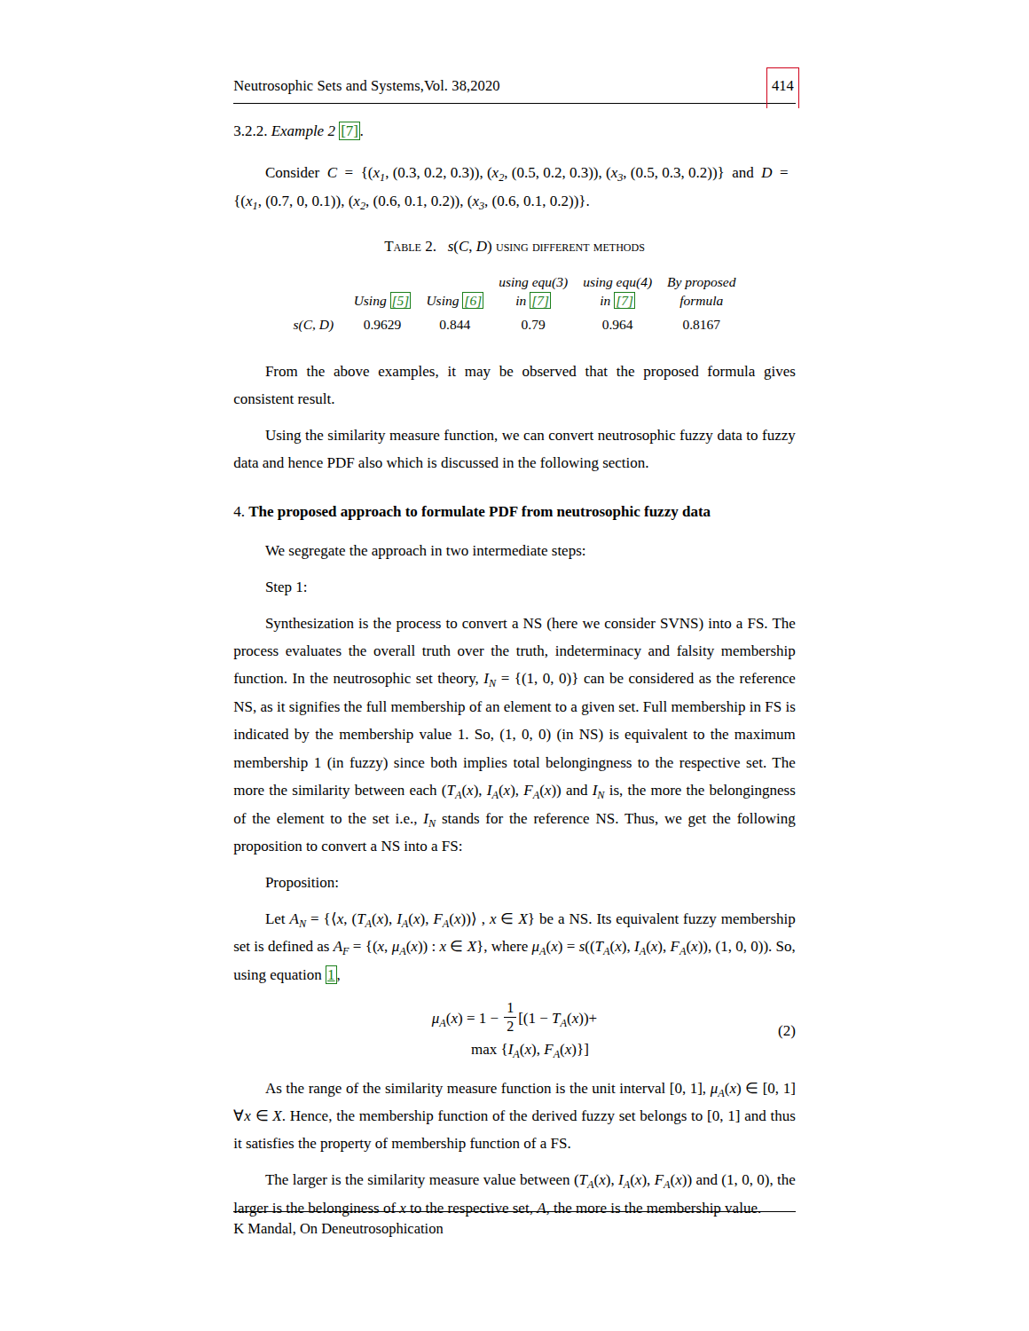Neutrosophic Sets and Systems,Vol. 38,2020
414
3.2.2. Example 2 [7].
Consider C = {(x1, (0.3, 0.2, 0.3)), (x2, (0.5, 0.2, 0.3)), (x3, (0.5, 0.3, 0.2))} and D =
{(x1, (0.7, 0, 0.1)), (x2, (0.6, 0.1, 0.2)), (x3, (0.6, 0.1, 0.2))}.
Table 2. s(C, D) using different methods
| | Using [5] | Using [6] | using equ(3) in [7] | using equ(4) in [7] | By proposed formula |
| s(C, D) | 0.9629 | 0.844 | 0.79 | 0.964 | 0.8167 |
From the above examples, it may be observed that the proposed formula gives consistent result.
Using the similarity measure function, we can convert neutrosophic fuzzy data to fuzzy data and hence PDF also which is discussed in the following section.
4. The proposed approach to formulate PDF from neutrosophic fuzzy data
We segregate the approach in two intermediate steps:
Step 1:
Synthesization is the process to convert a NS (here we consider SVNS) into a FS. The process evaluates the overall truth over the truth, indeterminacy and falsity membership function. In the neutrosophic set theory, IN = {(1, 0, 0)} can be considered as the reference NS, as it signifies the full membership of an element to a given set. Full membership in FS is indicated by the membership value 1. So, (1, 0, 0) (in NS) is equivalent to the maximum membership 1 (in fuzzy) since both implies total belongingness to the respective set. The more the similarity between each (TA(x), IA(x), FA(x)) and IN is, the more the belongingness of the element to the set i.e., IN stands for the reference NS. Thus, we get the following proposition to convert a NS into a FS:
Proposition:
Let AN = {⟨x, (TA(x), IA(x), FA(x))⟩ , x ∈ X} be a NS. Its equivalent fuzzy membership set is defined as AF = {(x, μA(x)) : x ∈ X}, where μA(x) = s((TA(x), IA(x), FA(x)), (1, 0, 0)). So, using equation 1,
μA(x) = 1 − 12[(1 − TA(x))+
max {IA(x), FA(x)}] (2)
As the range of the similarity measure function is the unit interval [0, 1], μA(x) ∈ [0, 1] ∀x ∈ X. Hence, the membership function of the derived fuzzy set belongs to [0, 1] and thus it satisfies the property of membership function of a FS.
The larger is the similarity measure value between (TA(x), IA(x), FA(x)) and (1, 0, 0), the larger is the belonginess of x to the respective set, A, the more is the membership value.
K Mandal, On Deneutrosophication